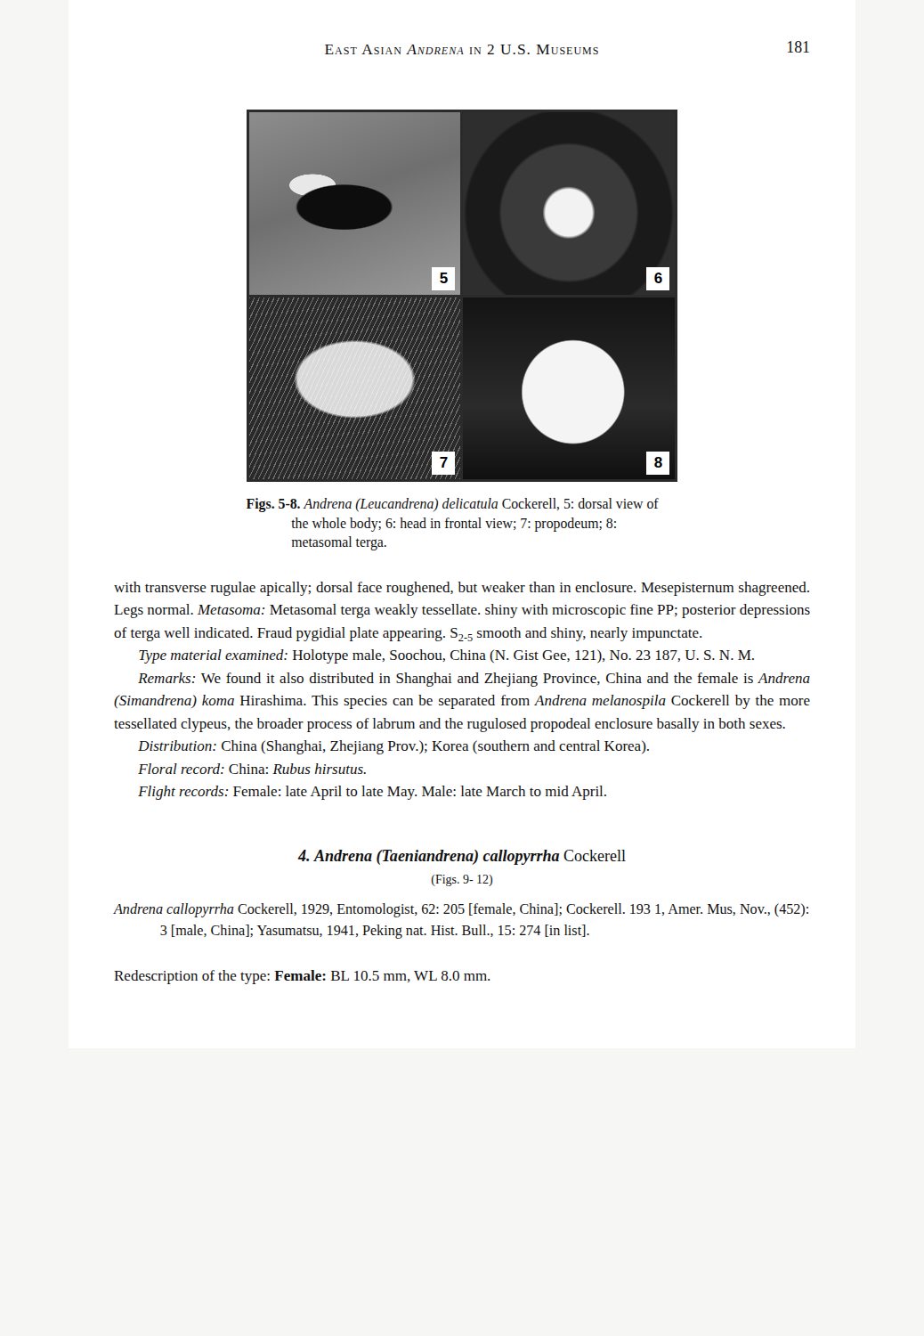East Asian Andrena in 2 U.S. Museums 181
5
6
7
8
Figs. 5-8. Andrena (Leucandrena) delicatula Cockerell, 5: dorsal view of the whole body; 6: head in frontal view; 7: propodeum; 8: metasomal terga.
with transverse rugulae apically; dorsal face roughened, but weaker than in enclosure. Mesepisternum shagreened. Legs normal. Metasoma: Metasomal terga weakly tessellate. shiny with microscopic fine PP; posterior depressions of terga well indicated. Fraud pygidial plate appearing. S2-5 smooth and shiny, nearly impunctate.
Type material examined: Holotype male, Soochou, China (N. Gist Gee, 121), No. 23 187, U. S. N. M.
Remarks: We found it also distributed in Shanghai and Zhejiang Province, China and the female is Andrena (Simandrena) koma Hirashima. This species can be separated from Andrena melanospila Cockerell by the more tessellated clypeus, the broader process of labrum and the rugulosed propodeal enclosure basally in both sexes.
Distribution: China (Shanghai, Zhejiang Prov.); Korea (southern and central Korea).
Floral record: China: Rubus hirsutus.
Flight records: Female: late April to late May. Male: late March to mid April.
4. Andrena (Taeniandrena) callopyrrha Cockerell
(Figs. 9- 12)
Andrena callopyrrha Cockerell, 1929, Entomologist, 62: 205 [female, China]; Cockerell. 193 1, Amer. Mus, Nov., (452): 3 [male, China]; Yasumatsu, 1941, Peking nat. Hist. Bull., 15: 274 [in list].
Redescription of the type: Female: BL 10.5 mm, WL 8.0 mm.